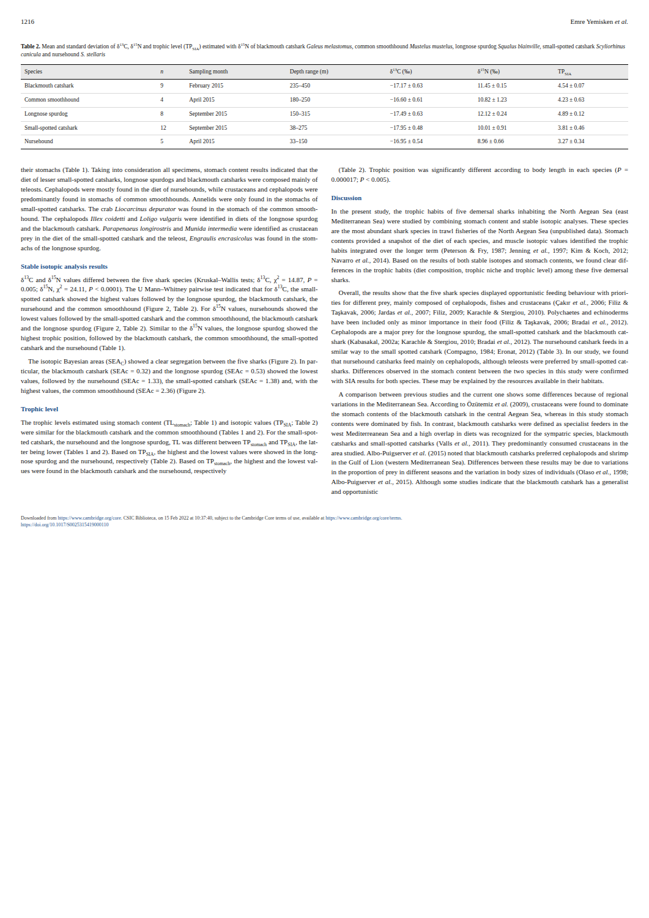1216 Emre Yemisken et al.
Table 2. Mean and standard deviation of δ13C, δ15N and trophic level (TPSIA) estimated with δ15N of blackmouth catshark Galeus melastomus, common smoothhound Mustelus mustelus, longnose spurdog Squalus blainville, small-spotted catshark Scyliorhinus canicula and nursehound S. stellaris
| Species | n | Sampling month | Depth range (m) | δ 13 C (‰) | δ 15 N (‰) | TP SIA |
| --- | --- | --- | --- | --- | --- | --- |
| Blackmouth catshark | 9 | February 2015 | 235–450 | −17.17 ± 0.63 | 11.45 ± 0.15 | 4.54 ± 0.07 |
| Common smoothhound | 4 | April 2015 | 180–250 | −16.60 ± 0.61 | 10.82 ± 1.23 | 4.23 ± 0.63 |
| Longnose spurdog | 8 | September 2015 | 150–315 | −17.49 ± 0.63 | 12.12 ± 0.24 | 4.89 ± 0.12 |
| Small-spotted catshark | 12 | September 2015 | 38–275 | −17.95 ± 0.48 | 10.01 ± 0.91 | 3.81 ± 0.46 |
| Nursehound | 5 | April 2015 | 33–150 | −16.95 ± 0.54 | 8.96 ± 0.66 | 3.27 ± 0.34 |
their stomachs (Table 1). Taking into consideration all specimens, stomach content results indicated that the diet of lesser small-spotted catsharks, longnose spurdogs and blackmouth catsharks were composed mainly of teleosts. Cephalopods were mostly found in the diet of nursehounds, while crustaceans and cephalopods were predominantly found in stomachs of common smoothhounds. Annelids were only found in the stomachs of small-spotted catsharks. The crab Liocarcinus depurator was found in the stomach of the common smoothhound. The cephalopods Illex coidetti and Loligo vulgaris were identified in diets of the longnose spurdog and the blackmouth catshark. Parapenaeus longirostris and Munida intermedia were identified as crustacean prey in the diet of the small-spotted catshark and the teleost, Engraulis encrasicolus was found in the stomachs of the longnose spurdog.
Stable isotopic analysis results
δ13C and δ15N values differed between the five shark species (Kruskal–Wallis tests; δ13C, χ2 = 14.87, P = 0.005; δ15N, χ2 = 24.11, P < 0.0001). The U Mann–Whitney pairwise test indicated that for δ13C, the small-spotted catshark showed the highest values followed by the longnose spurdog, the blackmouth catshark, the nursehound and the common smoothhound (Figure 2, Table 2). For δ15N values, nursehounds showed the lowest values followed by the small-spotted catshark and the common smoothhound, the blackmouth catshark and the longnose spurdog (Figure 2, Table 2). Similar to the δ15N values, the longnose spurdog showed the highest trophic position, followed by the blackmouth catshark, the common smoothhound, the small-spotted catshark and the nursehound (Table 1).
The isotopic Bayesian areas (SEAC) showed a clear segregation between the five sharks (Figure 2). In particular, the blackmouth catshark (SEAc = 0.32) and the longnose spurdog (SEAc = 0.53) showed the lowest values, followed by the nursehound (SEAc = 1.33), the small-spotted catshark (SEAc = 1.38) and, with the highest values, the common smoothhound (SEAc = 2.36) (Figure 2).
Trophic level
The trophic levels estimated using stomach content (TLstomach; Table 1) and isotopic values (TPSIA; Table 2) were similar for the blackmouth catshark and the common smoothhound (Tables 1 and 2). For the small-spotted catshark, the nursehound and the longnose spurdog, TL was different between TPstomach and TPSIA, the latter being lower (Tables 1 and 2). Based on TPSIA, the highest and the lowest values were showed in the longnose spurdog and the nursehound, respectively (Table 2). Based on TPstomach, the highest and the lowest values were found in the blackmouth catshark and the nursehound, respectively
(Table 2). Trophic position was significantly different according to body length in each species (P = 0.000017; P < 0.005).
Discussion
In the present study, the trophic habits of five demersal sharks inhabiting the North Aegean Sea (east Mediterranean Sea) were studied by combining stomach content and stable isotopic analyses. These species are the most abundant shark species in trawl fisheries of the North Aegean Sea (unpublished data). Stomach contents provided a snapshot of the diet of each species, and muscle isotopic values identified the trophic habits integrated over the longer term (Peterson & Fry, 1987; Jenning et al., 1997; Kim & Koch, 2012; Navarro et al., 2014). Based on the results of both stable isotopes and stomach contents, we found clear differences in the trophic habits (diet composition, trophic niche and trophic level) among these five demersal sharks.
Overall, the results show that the five shark species displayed opportunistic feeding behaviour with priorities for different prey, mainly composed of cephalopods, fishes and crustaceans (Çakır et al., 2006; Filiz & Taşkavak, 2006; Jardas et al., 2007; Filiz, 2009; Karachle & Stergiou, 2010). Polychaetes and echinoderms have been included only as minor importance in their food (Filiz & Taşkavak, 2006; Bradai et al., 2012). Cephalopods are a major prey for the longnose spurdog, the small-spotted catshark and the blackmouth catshark (Kabasakal, 2002a; Karachle & Stergiou, 2010; Bradai et al., 2012). The nursehound catshark feeds in a smilar way to the small spotted catshark (Compagno, 1984; Eronat, 2012) (Table 3). In our study, we found that nursehound catsharks feed mainly on cephalopods, although teleosts were preferred by small-spotted catsharks. Differences observed in the stomach content between the two species in this study were confirmed with SIA results for both species. These may be explained by the resources available in their habitats.
A comparison between previous studies and the current one shows some differences because of regional variations in the Mediterranean Sea. According to Özütemiz et al. (2009), crustaceans were found to dominate the stomach contents of the blackmouth catshark in the central Aegean Sea, whereas in this study stomach contents were dominated by fish. In contrast, blackmouth catsharks were defined as specialist feeders in the west Mediterreanean Sea and a high overlap in diets was recognized for the sympatric species, blackmouth catsharks and small-spotted catsharks (Valls et al., 2011). They predominantly consumed crustaceans in the area studied. Albo-Puigserver et al. (2015) noted that blackmouth catsharks preferred cephalopods and shrimp in the Gulf of Lion (western Mediterranean Sea). Differences between these results may be due to variations in the proportion of prey in different seasons and the variation in body sizes of individuals (Olaso et al., 1998; Albo-Puigserver et al., 2015). Although some studies indicate that the blackmouth catshark has a generalist and opportunistic
Downloaded from https://www.cambridge.org/core. CSIC Biblioteca, on 15 Feb 2022 at 10:37:40, subject to the Cambridge Core terms of use, available at https://www.cambridge.org/core/terms.
https://doi.org/10.1017/S0025315419000110